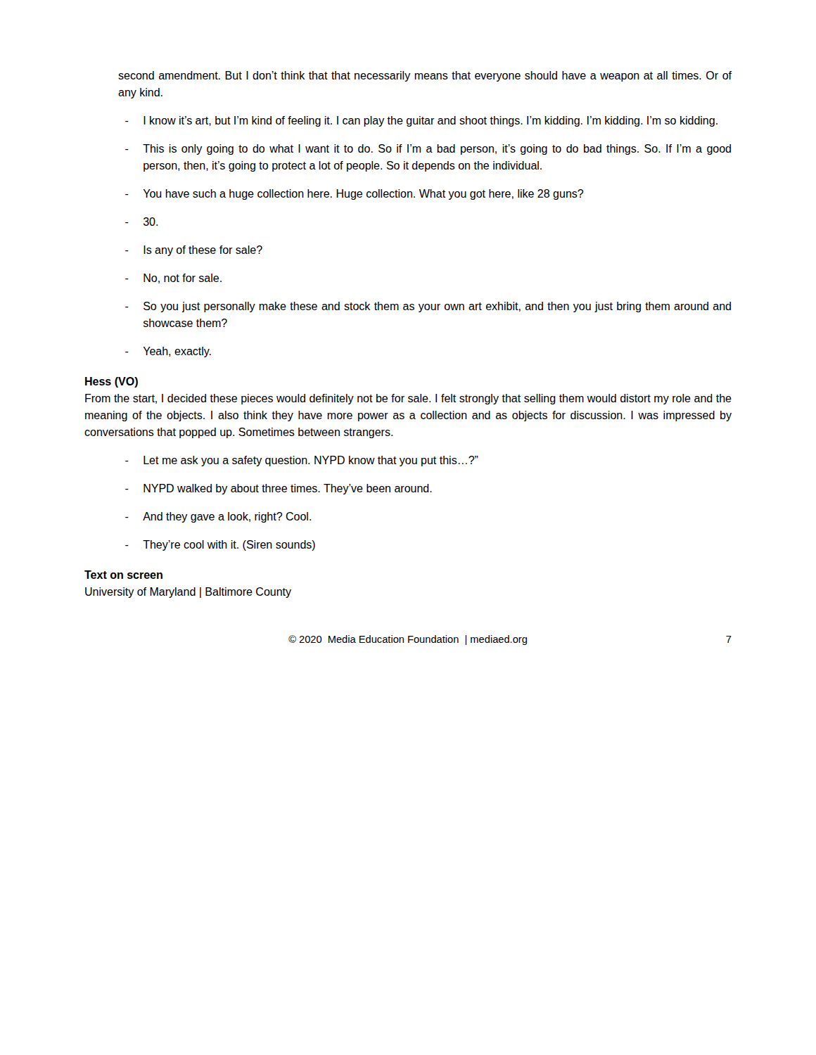second amendment. But I don’t think that that necessarily means that everyone should have a weapon at all times. Or of any kind.
I know it’s art, but I’m kind of feeling it. I can play the guitar and shoot things. I’m kidding. I’m kidding. I’m so kidding.
This is only going to do what I want it to do. So if I’m a bad person, it’s going to do bad things. So. If I’m a good person, then, it’s going to protect a lot of people. So it depends on the individual.
You have such a huge collection here. Huge collection. What you got here, like 28 guns?
30.
Is any of these for sale?
No, not for sale.
So you just personally make these and stock them as your own art exhibit, and then you just bring them around and showcase them?
Yeah, exactly.
Hess (VO)
From the start, I decided these pieces would definitely not be for sale. I felt strongly that selling them would distort my role and the meaning of the objects. I also think they have more power as a collection and as objects for discussion. I was impressed by conversations that popped up. Sometimes between strangers.
Let me ask you a safety question. NYPD know that you put this…?”
NYPD walked by about three times. They’ve been around.
And they gave a look, right? Cool.
They’re cool with it. (Siren sounds)
Text on screen
University of Maryland | Baltimore County
© 2020 Media Education Foundation | mediaed.org 7